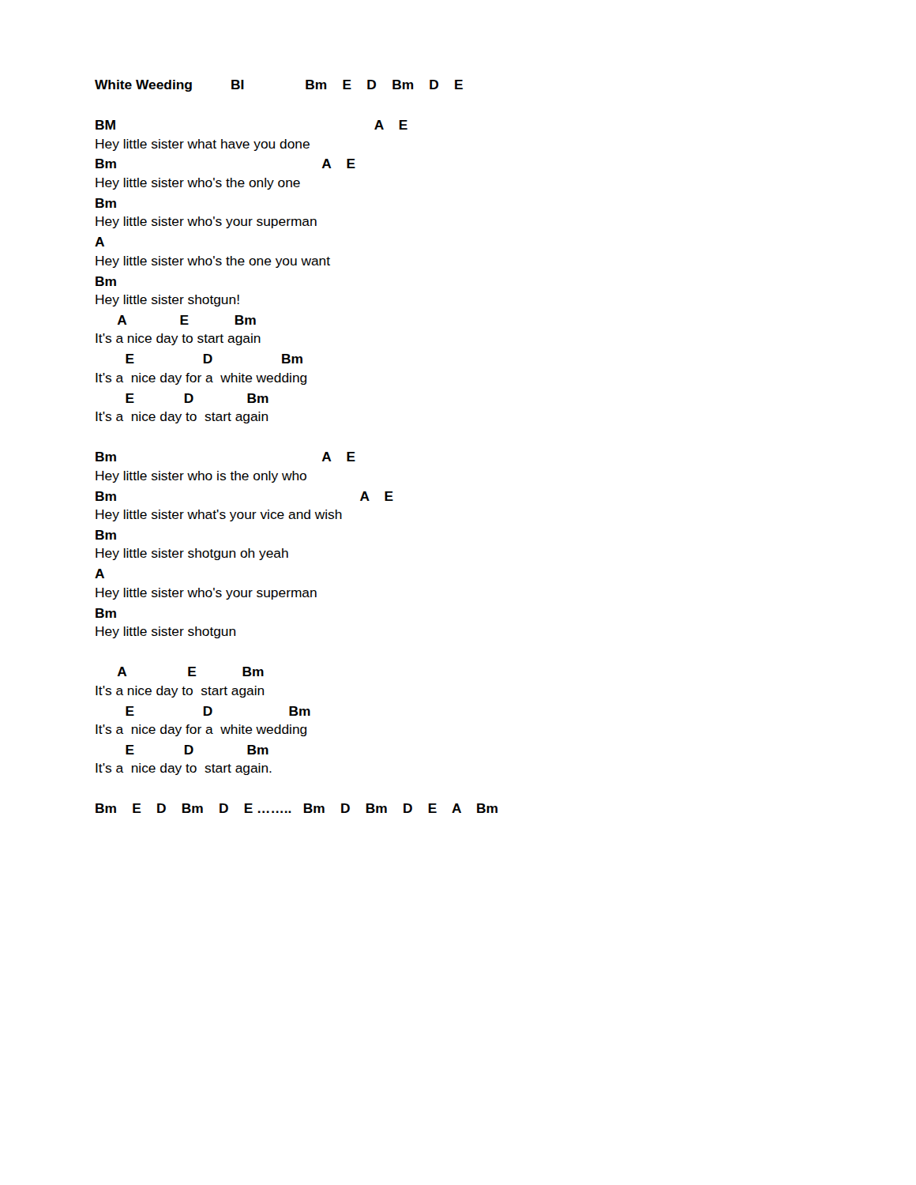White Weeding BI Bm E D Bm D E
BM A E
Hey little sister what have you done
Bm A E
Hey little sister who's the only one
Bm
Hey little sister who's your superman
A
Hey little sister who's the one you want
Bm
Hey little sister shotgun!
A E Bm
It's a nice day to start again
E D Bm
It's a nice day for a white wedding
E D Bm
It's a nice day to start again
Bm A E
Hey little sister who is the only who
Bm A E
Hey little sister what's your vice and wish
Bm
Hey little sister shotgun oh yeah
A
Hey little sister who's your superman
Bm
Hey little sister shotgun
A E Bm
It's a nice day to start again
E D Bm
It's a nice day for a white wedding
E D Bm
It's a nice day to start again.
Bm E D Bm D E …….. Bm D Bm D E A Bm